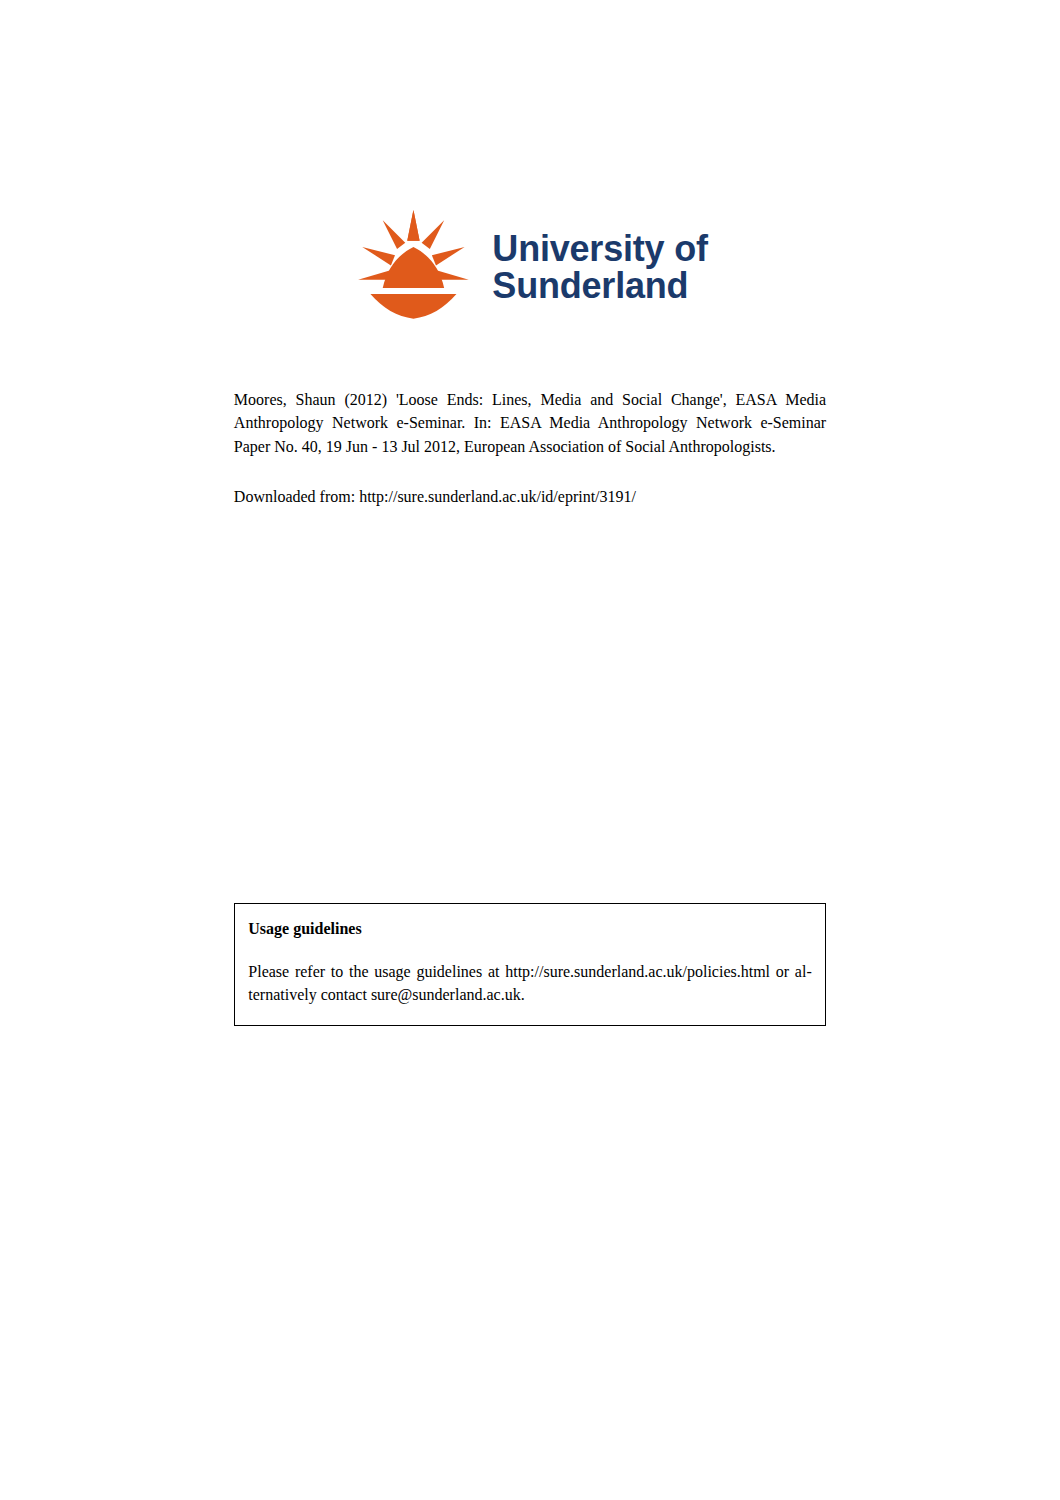University of
Sunderland
Moores, Shaun (2012) 'Loose Ends: Lines, Media and Social Change', EASA Media Anthropology Network e-Seminar. In: EASA Media Anthropology Network e-Seminar Paper No. 40, 19 Jun - 13 Jul 2012, European Association of Social Anthropologists.
Downloaded from: http://sure.sunderland.ac.uk/id/eprint/3191/
Usage guidelines
Please refer to the usage guidelines at http://sure.sunderland.ac.uk/policies.html or alternatively contact sure@sunderland.ac.uk.